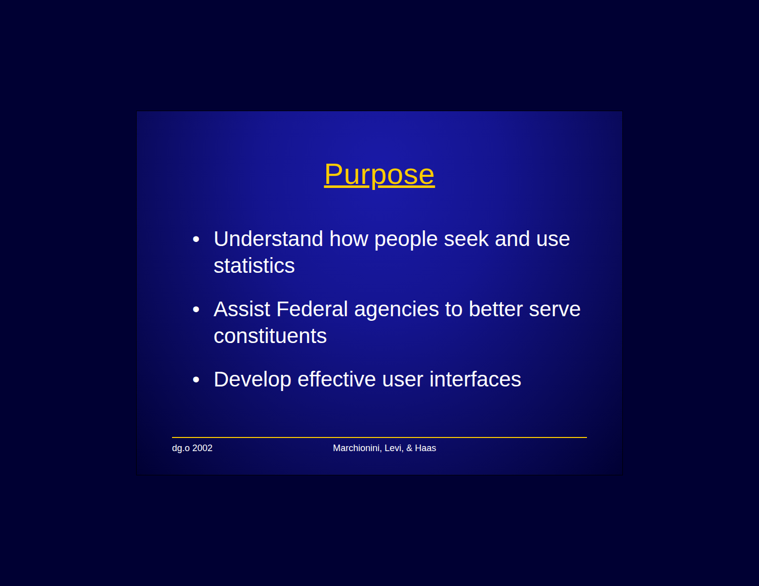Purpose
Understand how people seek and use statistics
Assist Federal agencies to better serve constituents
Develop effective user interfaces
dg.o 2002 Marchionini, Levi, & Haas